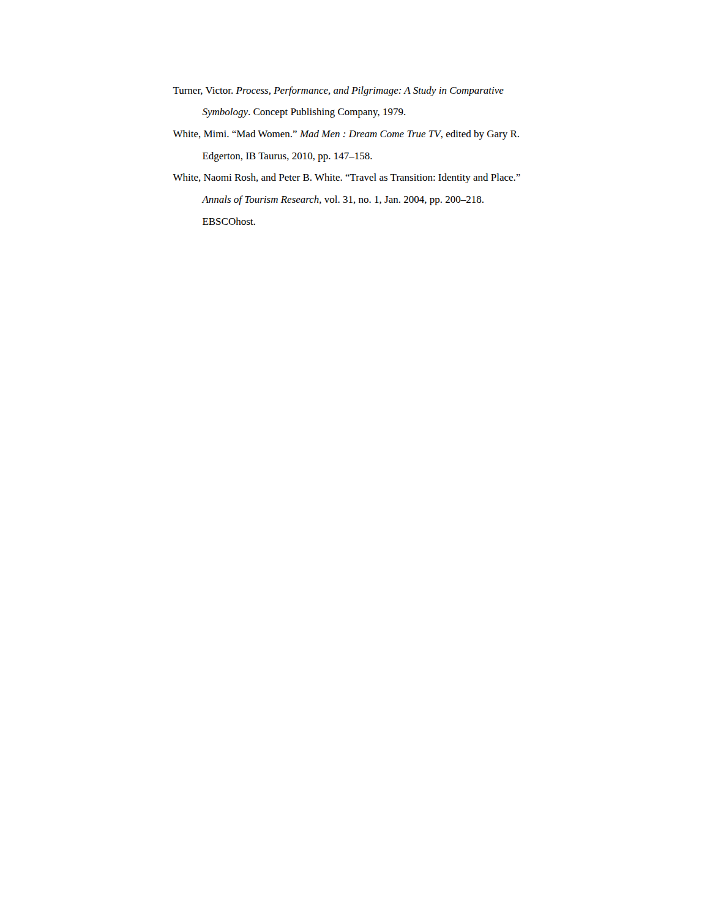Turner, Victor. Process, Performance, and Pilgrimage: A Study in Comparative Symbology. Concept Publishing Company, 1979.
White, Mimi. “Mad Women.” Mad Men : Dream Come True TV, edited by Gary R. Edgerton, IB Taurus, 2010, pp. 147–158.
White, Naomi Rosh, and Peter B. White. “Travel as Transition: Identity and Place.” Annals of Tourism Research, vol. 31, no. 1, Jan. 2004, pp. 200–218. EBSCOhost.